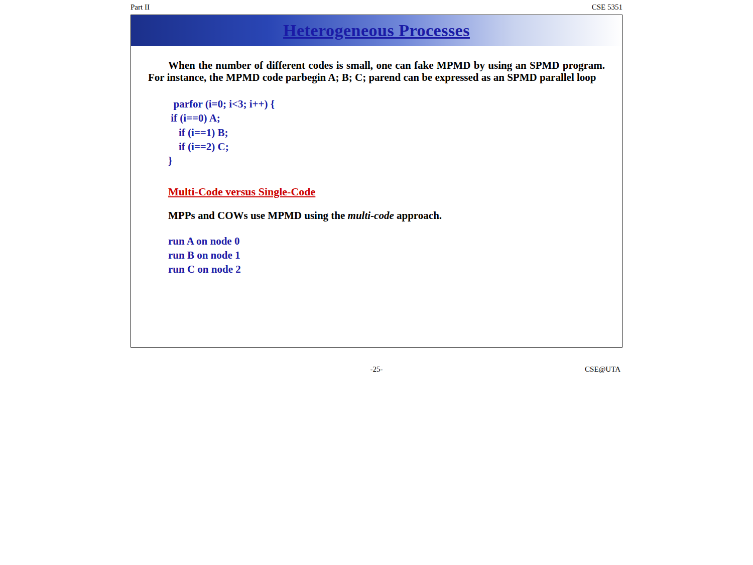Part II
CSE 5351
Heterogeneous Processes
When the number of different codes is small, one can fake MPMD by using an SPMD program. For instance, the MPMD code parbegin A; B; C; parend can be expressed as an SPMD parallel loop
  parfor (i=0; i<3; i++) {
 if (i==0) A;
    if (i==1) B;
    if (i==2) C;
}
Multi-Code versus Single-Code
MPPs and COWs use MPMD using the multi-code approach.
run A on node 0
run B on node 1
run C on node 2
-25-
CSE@UTA